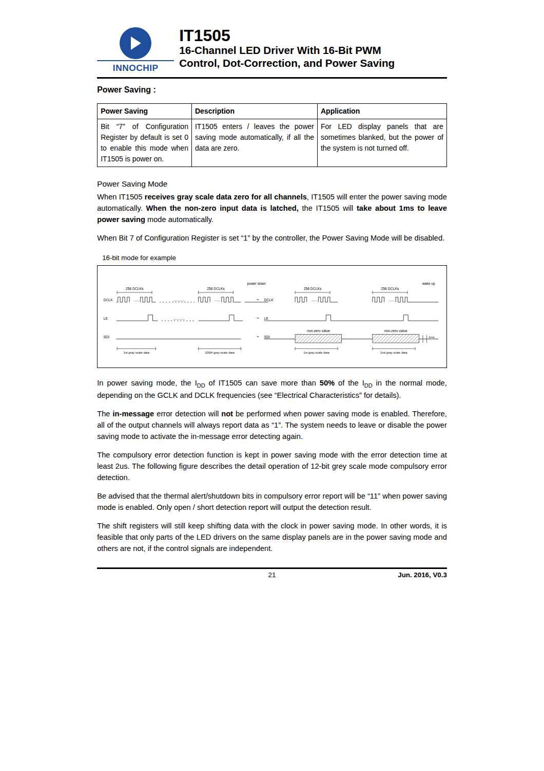INNOCHIP
IT1505
16-Channel LED Driver With 16-Bit PWM
Control, Dot-Correction, and Power Saving
Power Saving :
| Power Saving | Description | Application |
| --- | --- | --- |
| Bit “7” of Configuration Register by default is set 0 to enable this mode when IT1505 is power on. | IT1505 enters / leaves the power saving mode automatically, if all the data are zero. | For LED display panels that are sometimes blanked, but the power of the system is not turned off. |
Power Saving Mode
When IT1505 receives gray scale data zero for all channels, IT1505 will enter the power saving mode automatically. When the non-zero input data is latched, the IT1505 will take about 1ms to leave power saving mode automatically.
When Bit 7 of Configuration Register is set “1” by the controller, the Power Saving Mode will be disabled.
16-bit mode for example
power down wake up 256 DCLKs 256 DCLKs 256 DCLKs 256 DCLKs DCLK ...... ...... ...... ...... ............ ~ DCLK LE ............ ~ LE SDI ~ SDI non-zero value non-zero value 1ms 1st gray scale data 100th gray scale data 1st gray scale data 2nd gray scale data
In power saving mode, the IDD of IT1505 can save more than 50% of the IDD in the normal mode, depending on the GCLK and DCLK frequencies (see “Electrical Characteristics” for details).
The in-message error detection will not be performed when power saving mode is enabled. Therefore, all of the output channels will always report data as “1”. The system needs to leave or disable the power saving mode to activate the in-message error detecting again.
The compulsory error detection function is kept in power saving mode with the error detection time at least 2us. The following figure describes the detail operation of 12-bit grey scale mode compulsory error detection.
Be advised that the thermal alert/shutdown bits in compulsory error report will be “11” when power saving mode is enabled. Only open / short detection report will output the detection result.
The shift registers will still keep shifting data with the clock in power saving mode. In other words, it is feasible that only parts of the LED drivers on the same display panels are in the power saving mode and others are not, if the control signals are independent.
21
Jun. 2016, V0.3